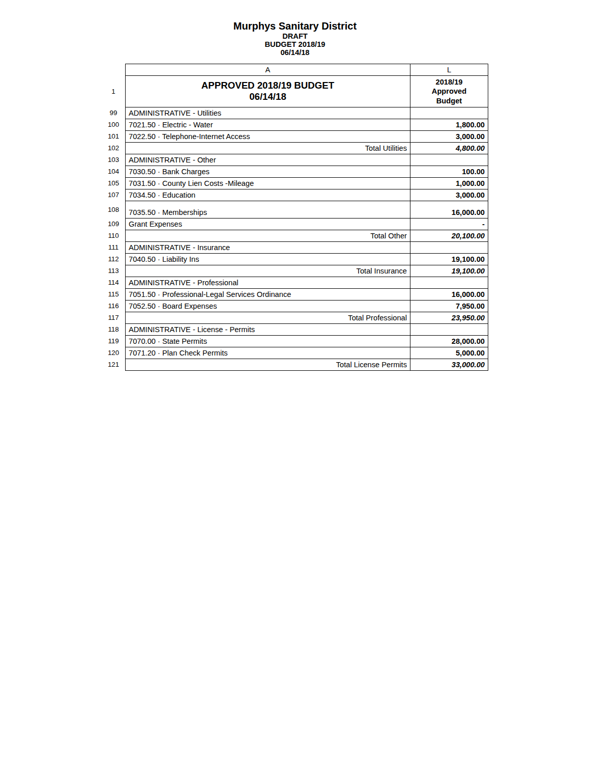Murphys Sanitary District
DRAFT
BUDGET 2018/19
06/14/18
| | A | L |
| 1 | APPROVED 2018/19 BUDGET 06/14/18 | 2018/19 Approved Budget |
| 99 | ADMINISTRATIVE - Utilities | |
| 100 | 7021.50 · Electric - Water | 1,800.00 |
| 101 | 7022.50 · Telephone-Internet Access | 3,000.00 |
| 102 | Total Utilities | 4,800.00 |
| 103 | ADMINISTRATIVE - Other | |
| 104 | 7030.50 · Bank Charges | 100.00 |
| 105 | 7031.50 · County Lien Costs -Mileage | 1,000.00 |
| 107 | 7034.50 · Education | 3,000.00 |
| 108 | 7035.50 · Memberships | 16,000.00 |
| 109 | Grant Expenses | - |
| 110 | Total Other | 20,100.00 |
| 111 | ADMINISTRATIVE - Insurance | |
| 112 | 7040.50 · Liability Ins | 19,100.00 |
| 113 | Total Insurance | 19,100.00 |
| 114 | ADMINISTRATIVE - Professional | |
| 115 | 7051.50 · Professional-Legal Services Ordinance | 16,000.00 |
| 116 | 7052.50 · Board Expenses | 7,950.00 |
| 117 | Total Professional | 23,950.00 |
| 118 | ADMINISTRATIVE - License - Permits | |
| 119 | 7070.00 · State Permits | 28,000.00 |
| 120 | 7071.20 · Plan Check Permits | 5,000.00 |
| 121 | Total License Permits | 33,000.00 |